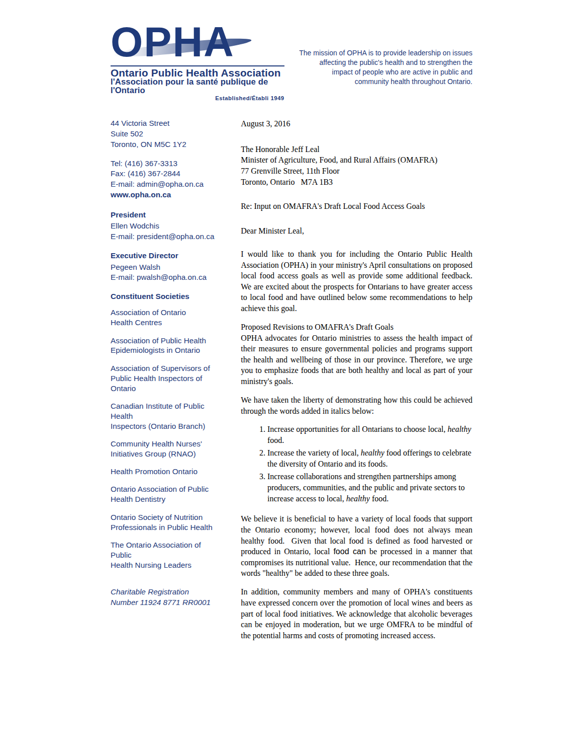OPHA
Ontario Public Health Association
l'Association pour la santé publique de l'Ontario
Established/Établi 1949
The mission of OPHA is to provide leadership on issues affecting the public's health and to strengthen the impact of people who are active in public and community health throughout Ontario.
44 Victoria Street
Suite 502
Toronto, ON M5C 1Y2
Tel: (416) 367-3313
Fax: (416) 367-2844
E-mail: admin@opha.on.ca
www.opha.on.ca
President
Ellen Wodchis
E-mail: president@opha.on.ca
Executive Director
Pegeen Walsh
E-mail: pwalsh@opha.on.ca
Constituent Societies
Association of Ontario
Health Centres
Association of Public Health
Epidemiologists in Ontario
Association of Supervisors of
Public Health Inspectors of Ontario
Canadian Institute of Public Health
Inspectors (Ontario Branch)
Community Health Nurses'
Initiatives Group (RNAO)
Health Promotion Ontario
Ontario Association of Public
Health Dentistry
Ontario Society of Nutrition
Professionals in Public Health
The Ontario Association of Public
Health Nursing Leaders
Charitable Registration
Number 11924 8771 RR0001
August 3, 2016
The Honorable Jeff Leal
Minister of Agriculture, Food, and Rural Affairs (OMAFRA)
77 Grenville Street, 11th Floor
Toronto, Ontario M7A 1B3
Re: Input on OMAFRA's Draft Local Food Access Goals
Dear Minister Leal,
I would like to thank you for including the Ontario Public Health Association (OPHA) in your ministry's April consultations on proposed local food access goals as well as provide some additional feedback. We are excited about the prospects for Ontarians to have greater access to local food and have outlined below some recommendations to help achieve this goal.
Proposed Revisions to OMAFRA's Draft Goals
OPHA advocates for Ontario ministries to assess the health impact of their measures to ensure governmental policies and programs support the health and wellbeing of those in our province. Therefore, we urge you to emphasize foods that are both healthy and local as part of your ministry's goals.
We have taken the liberty of demonstrating how this could be achieved through the words added in italics below:
Increase opportunities for all Ontarians to choose local, healthy food.
Increase the variety of local, healthy food offerings to celebrate the diversity of Ontario and its foods.
Increase collaborations and strengthen partnerships among producers, communities, and the public and private sectors to increase access to local, healthy food.
We believe it is beneficial to have a variety of local foods that support the Ontario economy; however, local food does not always mean healthy food. Given that local food is defined as food harvested or produced in Ontario, local food can be processed in a manner that compromises its nutritional value. Hence, our recommendation that the words "healthy" be added to these three goals.
In addition, community members and many of OPHA's constituents have expressed concern over the promotion of local wines and beers as part of local food initiatives. We acknowledge that alcoholic beverages can be enjoyed in moderation, but we urge OMFRA to be mindful of the potential harms and costs of promoting increased access.